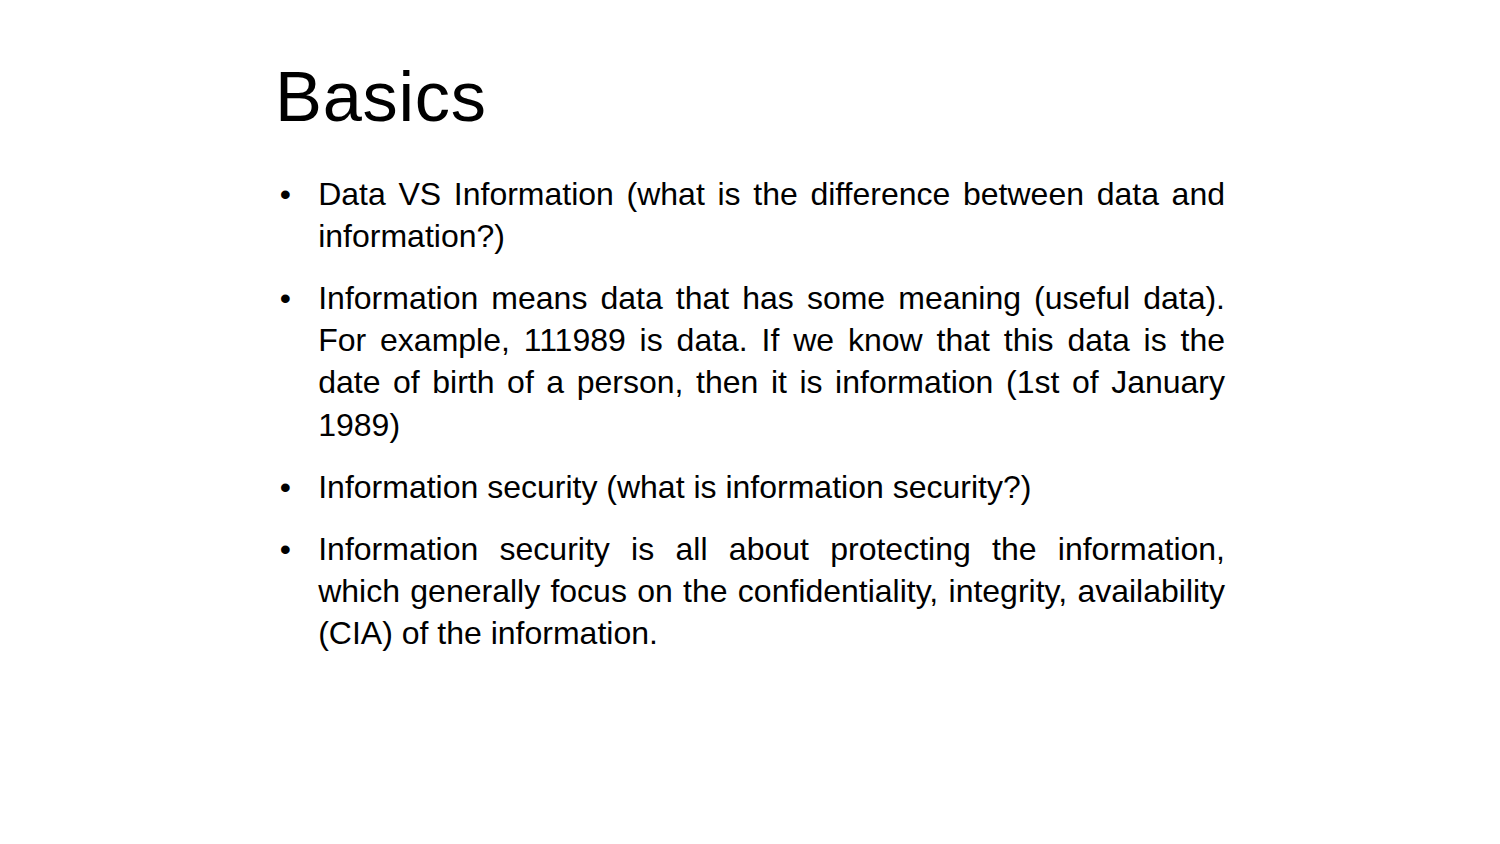Basics
Data VS Information (what is the difference between data and information?)
Information means data that has some meaning (useful data). For example, 111989 is data. If we know that this data is the date of birth of a person, then it is information (1st of January 1989)
Information security (what is information security?)
Information security is all about protecting the information, which generally focus on the confidentiality, integrity, availability (CIA) of the information.